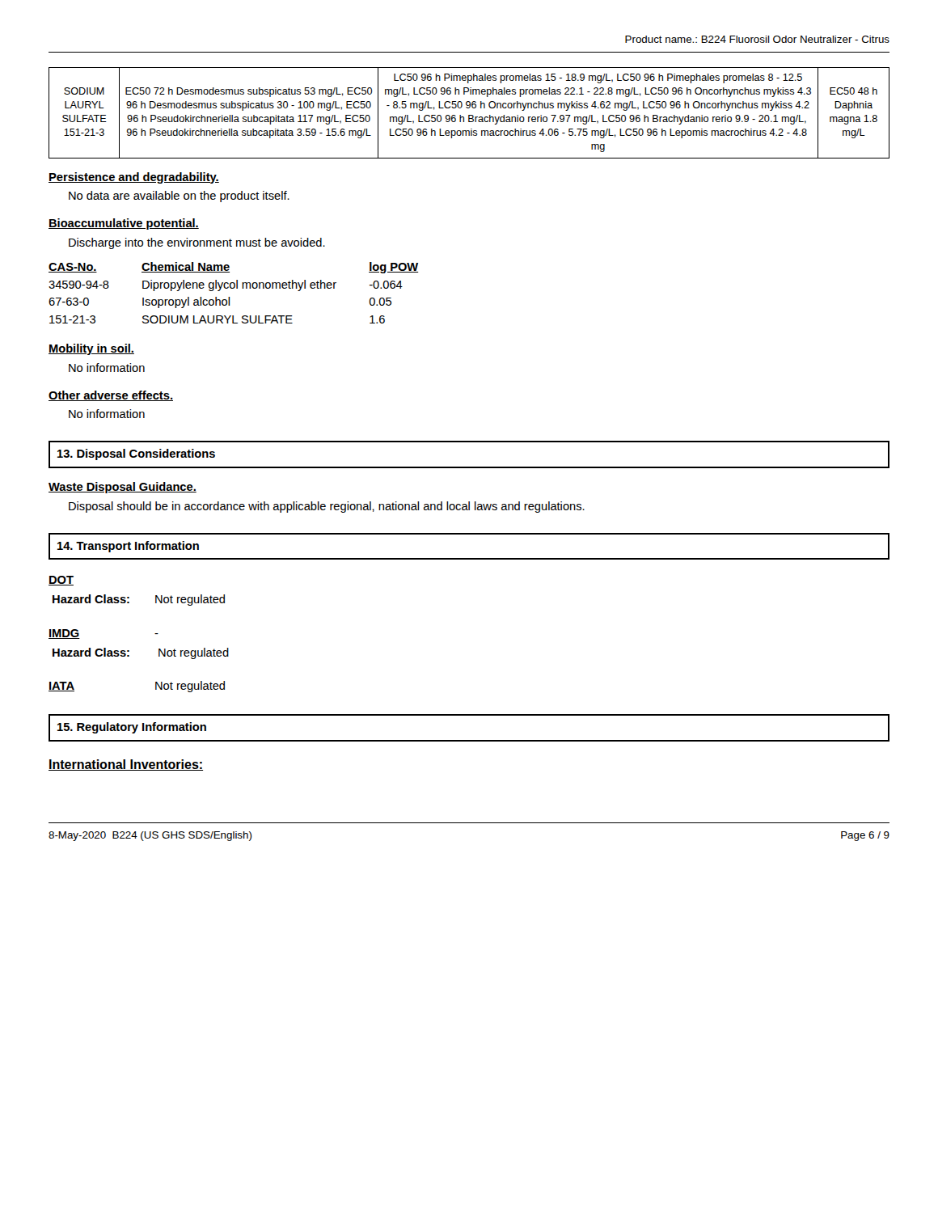Product name.: B224 Fluorosil Odor Neutralizer - Citrus
| SODIUM LAURYL SULFATE 151-21-3 | EC50 72 h Desmodesmus subspicatus 53 mg/L, EC50 96 h Desmodesmus subspicatus 30 - 100 mg/L, EC50 96 h Pseudokirchneriella subcapitata 117 mg/L, EC50 96 h Pseudokirchneriella subcapitata 3.59 - 15.6 mg/L | LC50 96 h Pimephales promelas 15 - 18.9 mg/L, LC50 96 h Pimephales promelas 8 - 12.5 mg/L, LC50 96 h Pimephales promelas 22.1 - 22.8 mg/L, LC50 96 h Oncorhynchus mykiss 4.3 - 8.5 mg/L, LC50 96 h Oncorhynchus mykiss 4.62 mg/L, LC50 96 h Oncorhynchus mykiss 4.2 mg/L, LC50 96 h Brachydanio rerio 7.97 mg/L, LC50 96 h Brachydanio rerio 9.9 - 20.1 mg/L, LC50 96 h Lepomis macrochirus 4.06 - 5.75 mg/L, LC50 96 h Lepomis macrochirus 4.2 - 4.8 mg | EC50 48 h Daphnia magna 1.8 mg/L |
Persistence and degradability.
No data are available on the product itself.
Bioaccumulative potential.
Discharge into the environment must be avoided.
| CAS-No. | Chemical Name | log POW |
| --- | --- | --- |
| 34590-94-8 | Dipropylene glycol monomethyl ether | -0.064 |
| 67-63-0 | Isopropyl alcohol | 0.05 |
| 151-21-3 | SODIUM LAURYL SULFATE | 1.6 |
Mobility in soil.
No information
Other adverse effects.
No information
13. Disposal Considerations
Waste Disposal Guidance.
Disposal should be in accordance with applicable regional, national and local laws and regulations.
14. Transport Information
| DOT | |
| Hazard Class: | Not regulated |
| IMDG | - |
| Hazard Class: | Not regulated |
| IATA | Not regulated |
15. Regulatory Information
International Inventories:
8-May-2020 B224 (US GHS SDS/English) Page 6 / 9